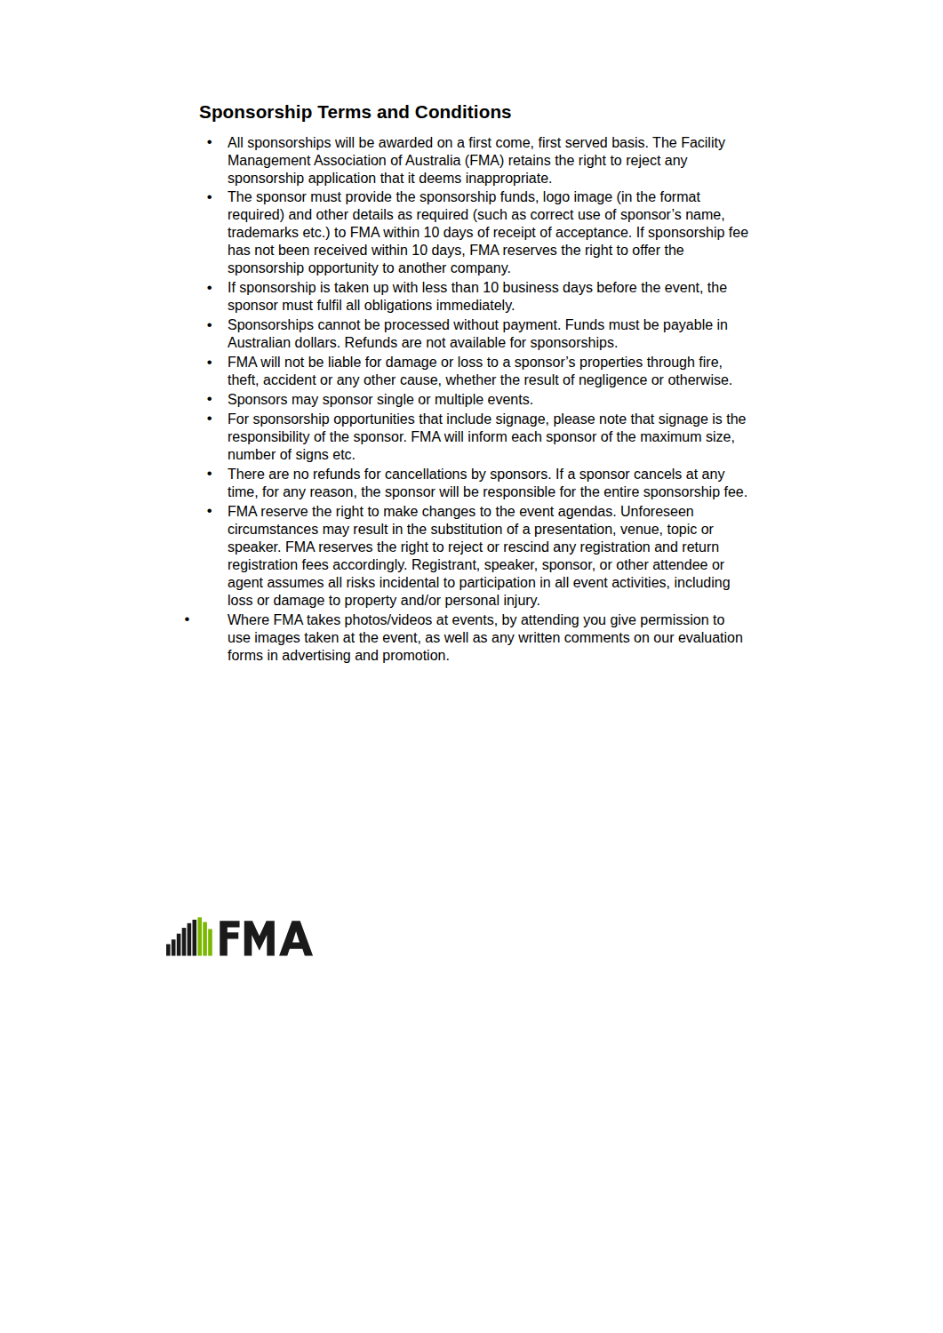Sponsorship Terms and Conditions
All sponsorships will be awarded on a first come, first served basis. The Facility Management Association of Australia (FMA) retains the right to reject any sponsorship application that it deems inappropriate.
The sponsor must provide the sponsorship funds, logo image (in the format required) and other details as required (such as correct use of sponsor’s name, trademarks etc.) to FMA within 10 days of receipt of acceptance. If sponsorship fee has not been received within 10 days, FMA reserves the right to offer the sponsorship opportunity to another company.
If sponsorship is taken up with less than 10 business days before the event, the sponsor must fulfil all obligations immediately.
Sponsorships cannot be processed without payment. Funds must be payable in Australian dollars. Refunds are not available for sponsorships.
FMA will not be liable for damage or loss to a sponsor’s properties through fire, theft, accident or any other cause, whether the result of negligence or otherwise.
Sponsors may sponsor single or multiple events.
For sponsorship opportunities that include signage, please note that signage is the responsibility of the sponsor. FMA will inform each sponsor of the maximum size, number of signs etc.
There are no refunds for cancellations by sponsors. If a sponsor cancels at any time, for any reason, the sponsor will be responsible for the entire sponsorship fee.
FMA reserve the right to make changes to the event agendas. Unforeseen circumstances may result in the substitution of a presentation, venue, topic or speaker. FMA reserves the right to reject or rescind any registration and return registration fees accordingly. Registrant, speaker, sponsor, or other attendee or agent assumes all risks incidental to participation in all event activities, including loss or damage to property and/or personal injury.
Where FMA takes photos/videos at events, by attending you give permission to use images taken at the event, as well as any written comments on our evaluation forms in advertising and promotion.